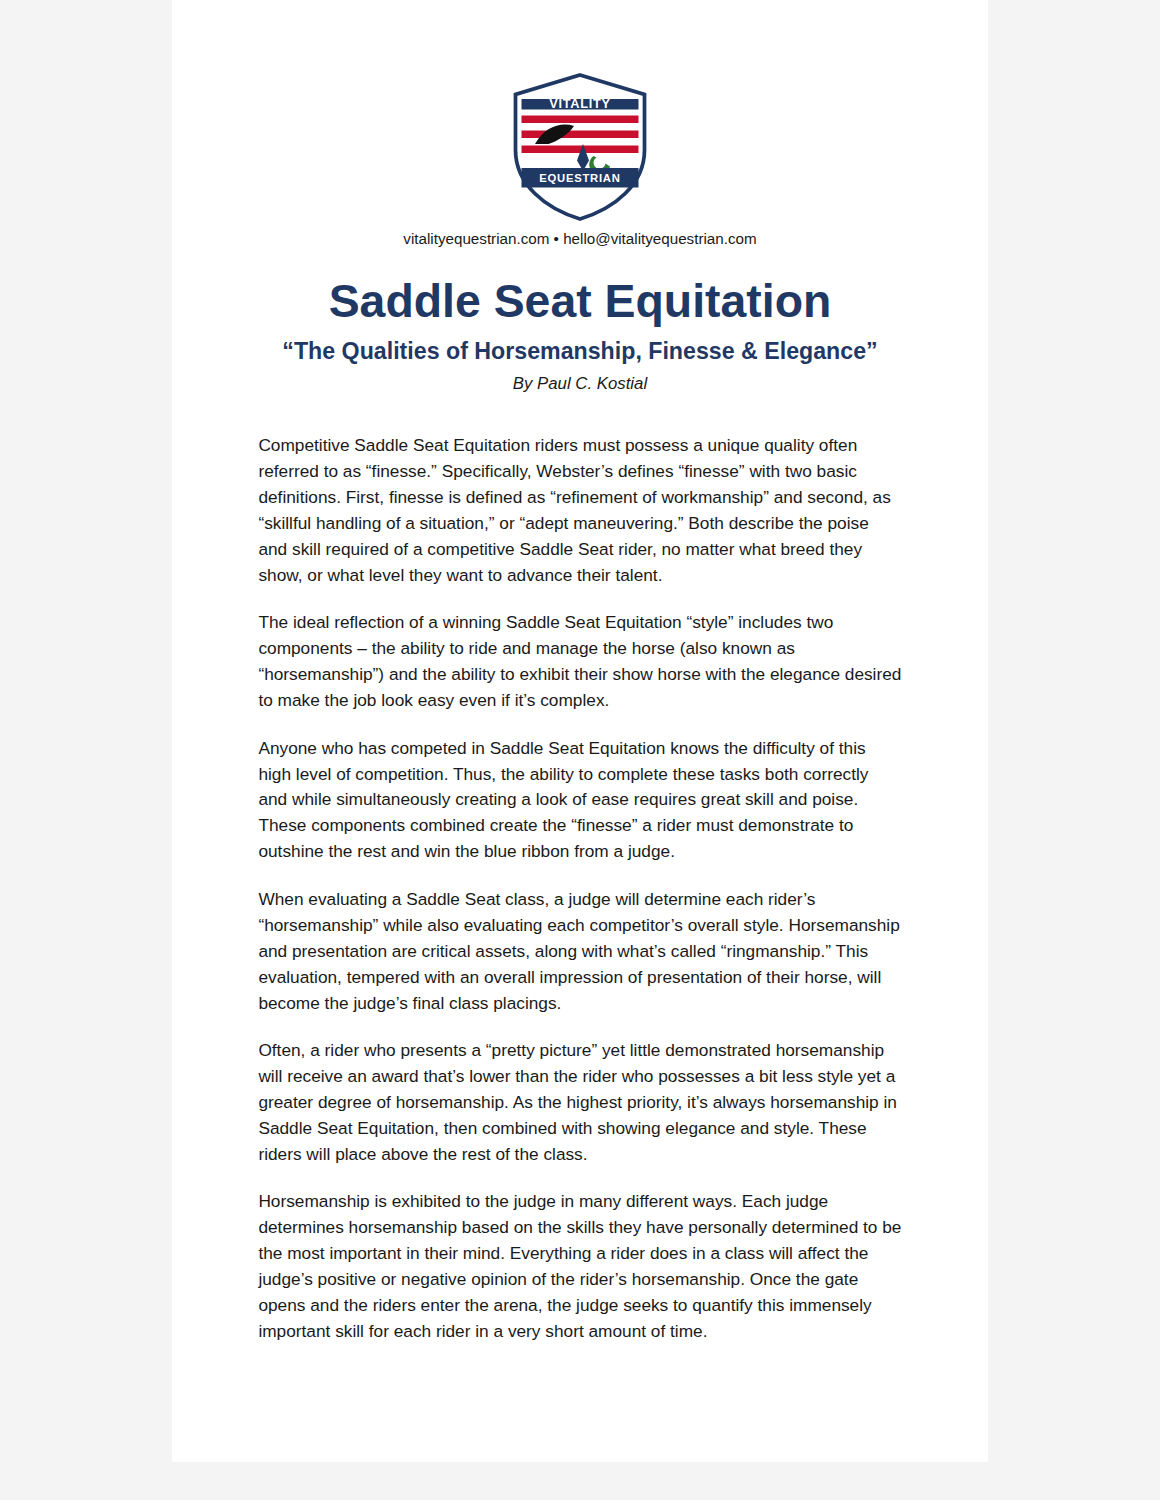Vitality Equestrian VITALITY EQUESTRIAN
vitalityequestrian.com • hello@vitalityequestrian.com
Saddle Seat Equitation
“The Qualities of Horsemanship, Finesse & Elegance”
By Paul C. Kostial
Competitive Saddle Seat Equitation riders must possess a unique quality often referred to as “finesse.” Specifically, Webster’s defines “finesse” with two basic definitions. First, finesse is defined as “refinement of workmanship” and second, as “skillful handling of a situation,” or “adept maneuvering.” Both describe the poise and skill required of a competitive Saddle Seat rider, no matter what breed they show, or what level they want to advance their talent.
The ideal reflection of a winning Saddle Seat Equitation “style” includes two components – the ability to ride and manage the horse (also known as “horsemanship”) and the ability to exhibit their show horse with the elegance desired to make the job look easy even if it’s complex.
Anyone who has competed in Saddle Seat Equitation knows the difficulty of this high level of competition. Thus, the ability to complete these tasks both correctly and while simultaneously creating a look of ease requires great skill and poise. These components combined create the “finesse” a rider must demonstrate to outshine the rest and win the blue ribbon from a judge.
When evaluating a Saddle Seat class, a judge will determine each rider’s “horsemanship” while also evaluating each competitor’s overall style. Horsemanship and presentation are critical assets, along with what’s called “ringmanship.” This evaluation, tempered with an overall impression of presentation of their horse, will become the judge’s final class placings.
Often, a rider who presents a “pretty picture” yet little demonstrated horsemanship will receive an award that’s lower than the rider who possesses a bit less style yet a greater degree of horsemanship. As the highest priority, it’s always horsemanship in Saddle Seat Equitation, then combined with showing elegance and style. These riders will place above the rest of the class.
Horsemanship is exhibited to the judge in many different ways. Each judge determines horsemanship based on the skills they have personally determined to be the most important in their mind. Everything a rider does in a class will affect the judge’s positive or negative opinion of the rider’s horsemanship. Once the gate opens and the riders enter the arena, the judge seeks to quantify this immensely important skill for each rider in a very short amount of time.